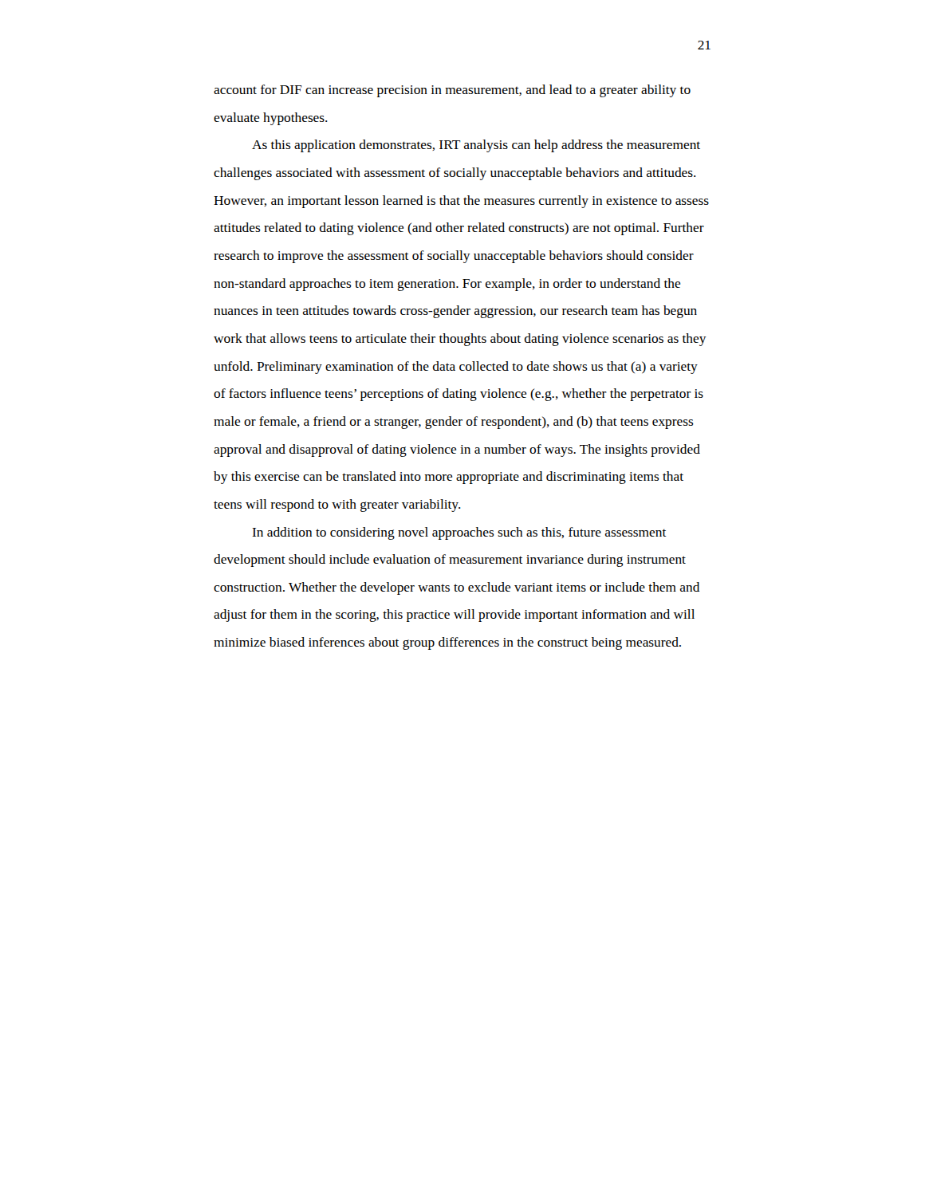21
account for DIF can increase precision in measurement, and lead to a greater ability to evaluate hypotheses.
As this application demonstrates, IRT analysis can help address the measurement challenges associated with assessment of socially unacceptable behaviors and attitudes. However, an important lesson learned is that the measures currently in existence to assess attitudes related to dating violence (and other related constructs) are not optimal. Further research to improve the assessment of socially unacceptable behaviors should consider non-standard approaches to item generation. For example, in order to understand the nuances in teen attitudes towards cross-gender aggression, our research team has begun work that allows teens to articulate their thoughts about dating violence scenarios as they unfold. Preliminary examination of the data collected to date shows us that (a) a variety of factors influence teens’ perceptions of dating violence (e.g., whether the perpetrator is male or female, a friend or a stranger, gender of respondent), and (b) that teens express approval and disapproval of dating violence in a number of ways. The insights provided by this exercise can be translated into more appropriate and discriminating items that teens will respond to with greater variability.
In addition to considering novel approaches such as this, future assessment development should include evaluation of measurement invariance during instrument construction. Whether the developer wants to exclude variant items or include them and adjust for them in the scoring, this practice will provide important information and will minimize biased inferences about group differences in the construct being measured.